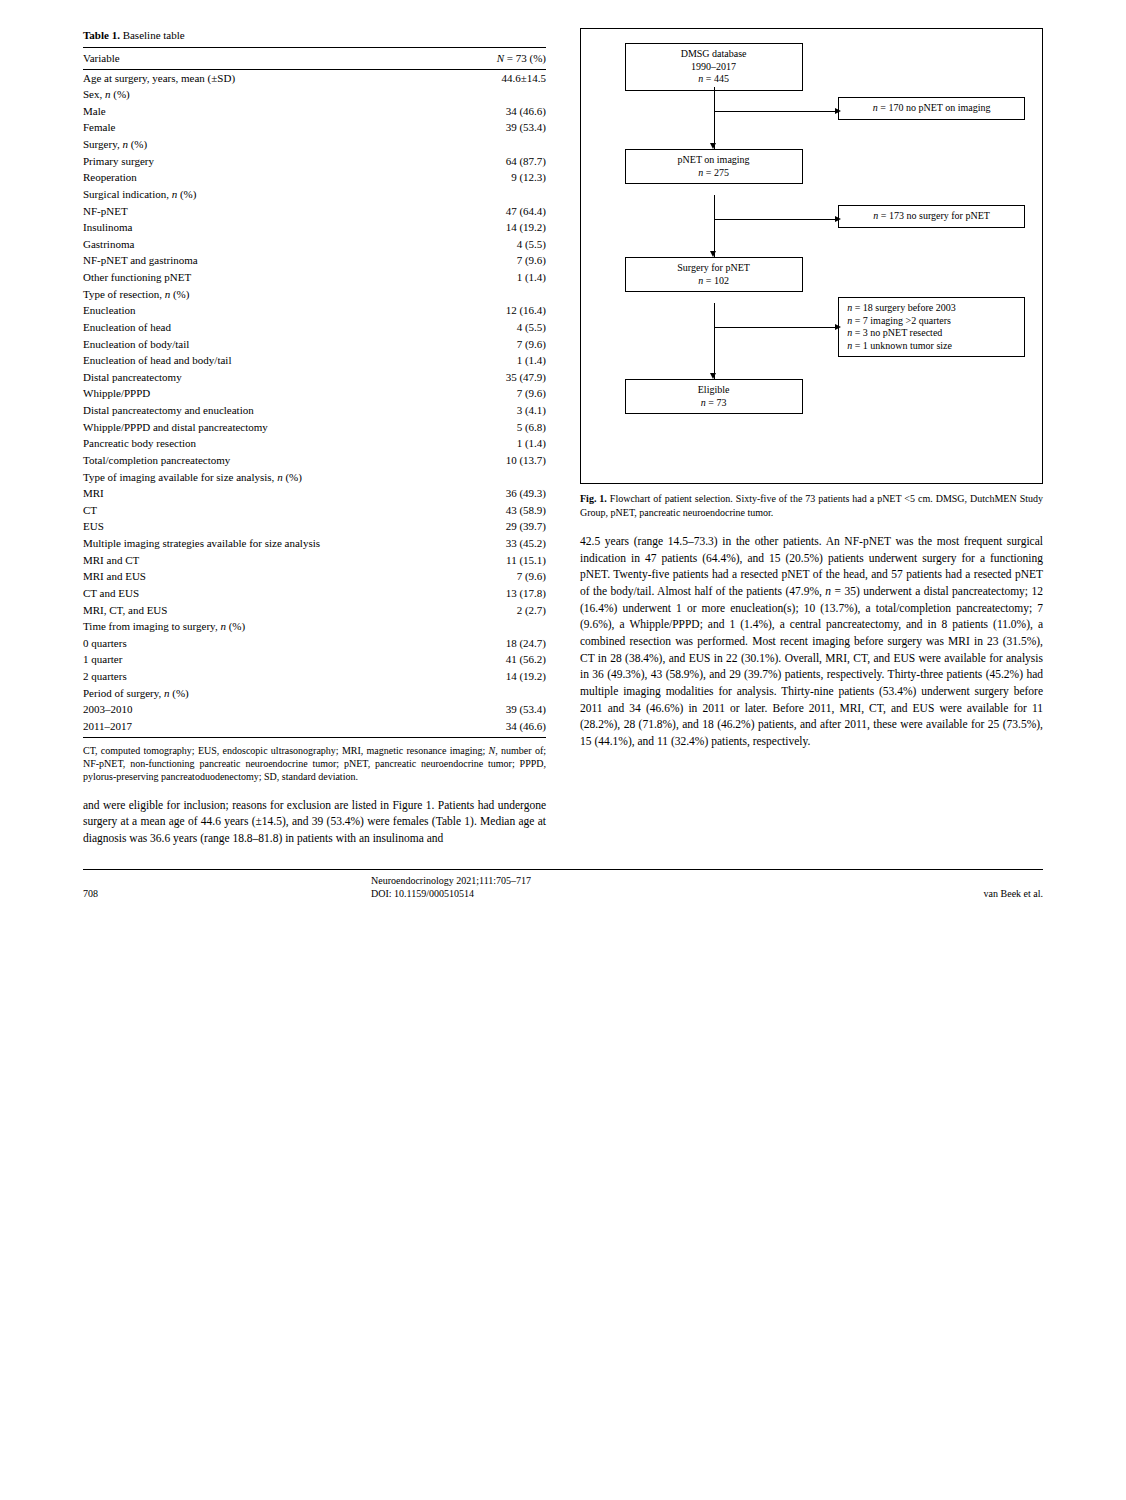Table 1. Baseline table
| Variable | N = 73 (%) |
| --- | --- |
| Age at surgery, years, mean (±SD) | 44.6±14.5 |
| Sex, n (%) | |
| Male | 34 (46.6) |
| Female | 39 (53.4) |
| Surgery, n (%) | |
| Primary surgery | 64 (87.7) |
| Reoperation | 9 (12.3) |
| Surgical indication, n (%) | |
| NF-pNET | 47 (64.4) |
| Insulinoma | 14 (19.2) |
| Gastrinoma | 4 (5.5) |
| NF-pNET and gastrinoma | 7 (9.6) |
| Other functioning pNET | 1 (1.4) |
| Type of resection, n (%) | |
| Enucleation | 12 (16.4) |
| Enucleation of head | 4 (5.5) |
| Enucleation of body/tail | 7 (9.6) |
| Enucleation of head and body/tail | 1 (1.4) |
| Distal pancreatectomy | 35 (47.9) |
| Whipple/PPPD | 7 (9.6) |
| Distal pancreatectomy and enucleation | 3 (4.1) |
| Whipple/PPPD and distal pancreatectomy | 5 (6.8) |
| Pancreatic body resection | 1 (1.4) |
| Total/completion pancreatectomy | 10 (13.7) |
| Type of imaging available for size analysis, n (%) | |
| MRI | 36 (49.3) |
| CT | 43 (58.9) |
| EUS | 29 (39.7) |
| Multiple imaging strategies available for size analysis | 33 (45.2) |
| MRI and CT | 11 (15.1) |
| MRI and EUS | 7 (9.6) |
| CT and EUS | 13 (17.8) |
| MRI, CT, and EUS | 2 (2.7) |
| Time from imaging to surgery, n (%) | |
| 0 quarters | 18 (24.7) |
| 1 quarter | 41 (56.2) |
| 2 quarters | 14 (19.2) |
| Period of surgery, n (%) | |
| 2003–2010 | 39 (53.4) |
| 2011–2017 | 34 (46.6) |
CT, computed tomography; EUS, endoscopic ultrasonography; MRI, magnetic resonance imaging; N, number of; NF-pNET, non-functioning pancreatic neuroendocrine tumor; pNET, pancreatic neuroendocrine tumor; PPPD, pylorus-preserving pancreatoduodenectomy; SD, standard deviation.
and were eligible for inclusion; reasons for exclusion are listed in Figure 1. Patients had undergone surgery at a mean age of 44.6 years (±14.5), and 39 (53.4%) were females (Table 1). Median age at diagnosis was 36.6 years (range 18.8–81.8) in patients with an insulinoma and
DMSG database
1990–2017
n = 445
pNET on imaging
n = 275
Surgery for pNET
n = 102
Eligible
n = 73
n = 170 no pNET on imaging
n = 173 no surgery for pNET
n = 18 surgery before 2003
n = 7 imaging >2 quarters
n = 3 no pNET resected
n = 1 unknown tumor size
Fig. 1. Flowchart of patient selection. Sixty-five of the 73 patients had a pNET <5 cm. DMSG, DutchMEN Study Group, pNET, pancreatic neuroendocrine tumor.
42.5 years (range 14.5–73.3) in the other patients. An NF-pNET was the most frequent surgical indication in 47 patients (64.4%), and 15 (20.5%) patients underwent surgery for a functioning pNET. Twenty-five patients had a resected pNET of the head, and 57 patients had a resected pNET of the body/tail. Almost half of the patients (47.9%, n = 35) underwent a distal pancreatectomy; 12 (16.4%) underwent 1 or more enucleation(s); 10 (13.7%), a total/completion pancreatectomy; 7 (9.6%), a Whipple/PPPD; and 1 (1.4%), a central pancreatectomy, and in 8 patients (11.0%), a combined resection was performed. Most recent imaging before surgery was MRI in 23 (31.5%), CT in 28 (38.4%), and EUS in 22 (30.1%). Overall, MRI, CT, and EUS were available for analysis in 36 (49.3%), 43 (58.9%), and 29 (39.7%) patients, respectively. Thirty-three patients (45.2%) had multiple imaging modalities for analysis. Thirty-nine patients (53.4%) underwent surgery before 2011 and 34 (46.6%) in 2011 or later. Before 2011, MRI, CT, and EUS were available for 11 (28.2%), 28 (71.8%), and 18 (46.2%) patients, and after 2011, these were available for 25 (73.5%), 15 (44.1%), and 11 (32.4%) patients, respectively.
708
Neuroendocrinology 2021;111:705–717 DOI: 10.1159/000510514
van Beek et al.